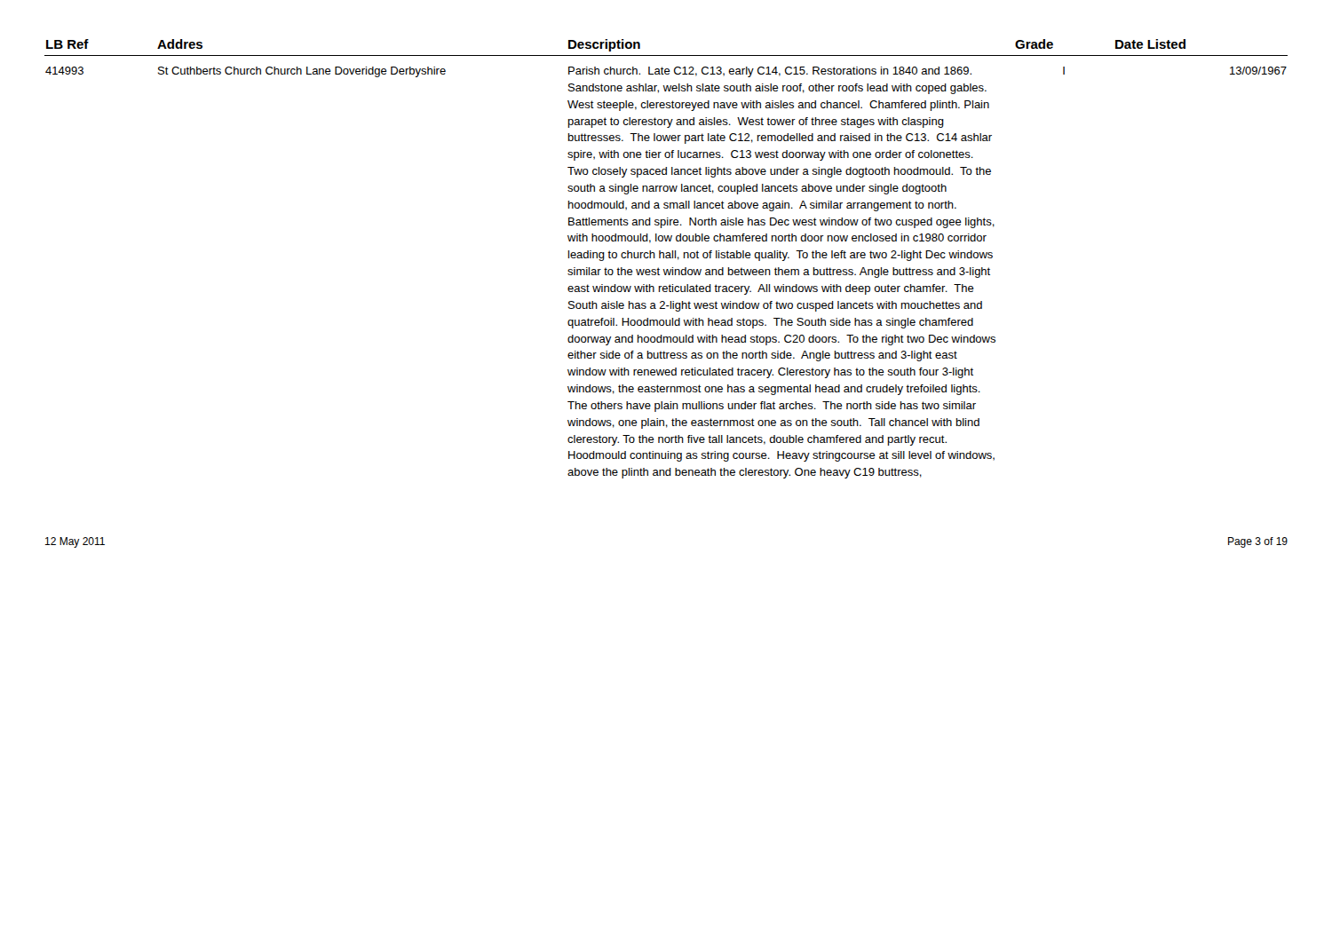| LB Ref | Addres | Description | Grade | Date Listed |
| --- | --- | --- | --- | --- |
| 414993 | St Cuthberts Church Church Lane Doveridge Derbyshire | Parish church. Late C12, C13, early C14, C15. Restorations in 1840 and 1869. Sandstone ashlar, welsh slate south aisle roof, other roofs lead with coped gables. West steeple, clerestoreyed nave with aisles and chancel. Chamfered plinth. Plain parapet to clerestory and aisles. West tower of three stages with clasping buttresses. The lower part late C12, remodelled and raised in the C13. C14 ashlar spire, with one tier of lucarnes. C13 west doorway with one order of colonettes. Two closely spaced lancet lights above under a single dogtooth hoodmould. To the south a single narrow lancet, coupled lancets above under single dogtooth hoodmould, and a small lancet above again. A similar arrangement to north. Battlements and spire. North aisle has Dec west window of two cusped ogee lights, with hoodmould, low double chamfered north door now enclosed in c1980 corridor leading to church hall, not of listable quality. To the left are two 2-light Dec windows similar to the west window and between them a buttress. Angle buttress and 3-light east window with reticulated tracery. All windows with deep outer chamfer. The South aisle has a 2-light west window of two cusped lancets with mouchettes and quatrefoil. Hoodmould with head stops. The South side has a single chamfered doorway and hoodmould with head stops. C20 doors. To the right two Dec windows either side of a buttress as on the north side. Angle buttress and 3-light east window with renewed reticulated tracery. Clerestory has to the south four 3-light windows, the easternmost one has a segmental head and crudely trefoiled lights. The others have plain mullions under flat arches. The north side has two similar windows, one plain, the easternmost one as on the south. Tall chancel with blind clerestory. To the north five tall lancets, double chamfered and partly recut. Hoodmould continuing as string course. Heavy stringcourse at sill level of windows, above the plinth and beneath the clerestory. One heavy C19 buttress, | I | 13/09/1967 |
12 May 2011 Page 3 of 19